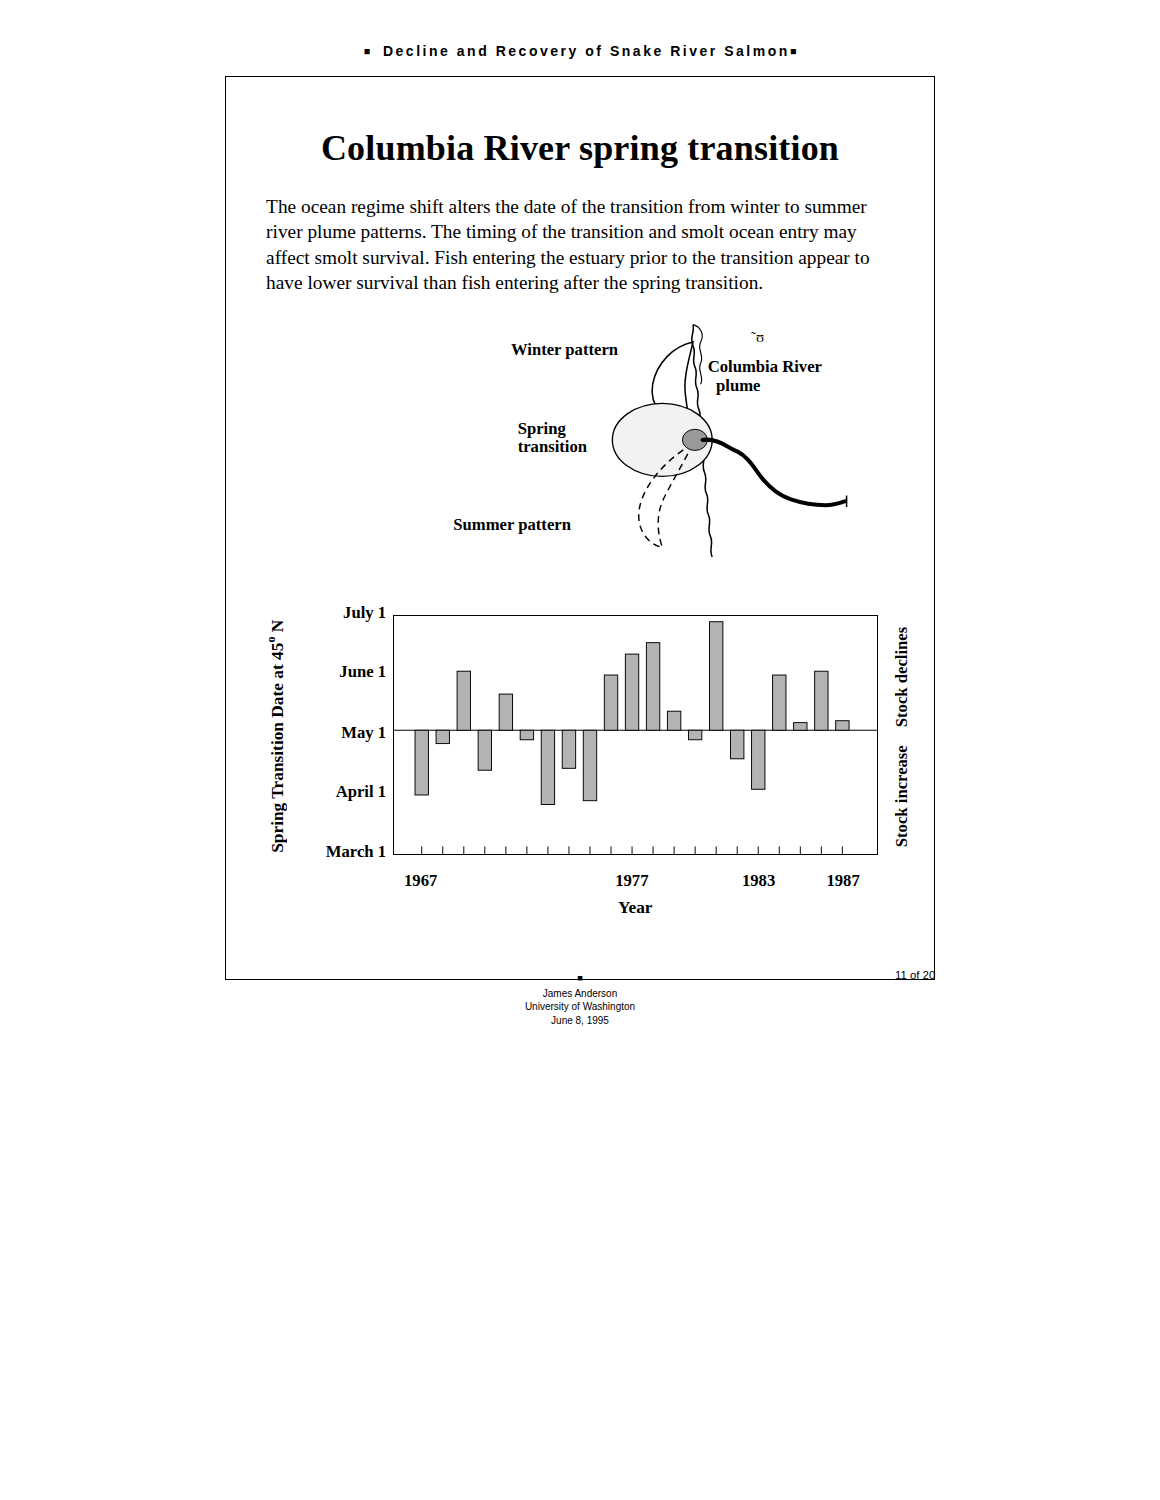■ Decline and Recovery of Snake River Salmon■
Columbia River spring transition
The ocean regime shift alters the date of the transition from winter to summer river plume patterns. The timing of the transition and smolt ocean entry may affect smolt survival. Fish entering the estuary prior to the transition appear to have lower survival than fish entering after the spring transition.
˜ʊ
Winter pattern
Columbia River
plume
Spring
transition
Summer pattern
Spring Transition Date at 45o N
July 1
June 1
May 1
April 1
March 1
Stock declines
Stock increase
1967 1977 1983 1987
Year
11 of 20
■ James Anderson
University of Washington
June 8, 1995